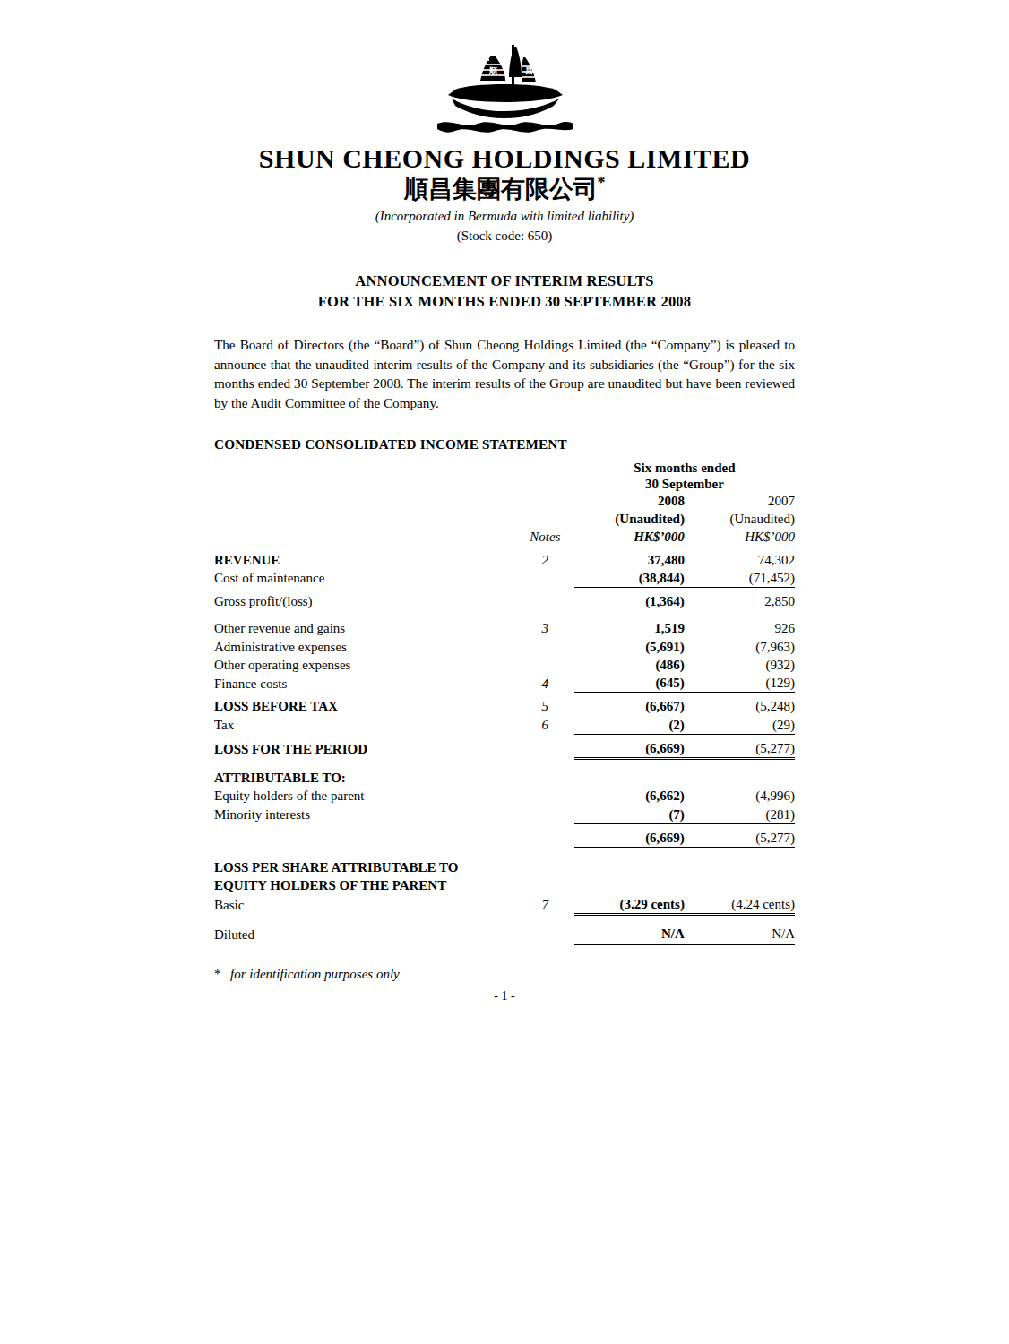順 昌
SHUN CHEONG HOLDINGS LIMITED
順昌集團有限公司*
(Incorporated in Bermuda with limited liability)
(Stock code: 650)
ANNOUNCEMENT OF INTERIM RESULTS
FOR THE SIX MONTHS ENDED 30 SEPTEMBER 2008
The Board of Directors (the “Board”) of Shun Cheong Holdings Limited (the “Company”) is pleased to announce that the unaudited interim results of the Company and its subsidiaries (the “Group”) for the six months ended 30 September 2008. The interim results of the Group are unaudited but have been reviewed by the Audit Committee of the Company.
CONDENSED CONSOLIDATED INCOME STATEMENT
| | | Six months ended 30 September |
| | | 2008 | 2007 |
| | | (Unaudited) | (Unaudited) |
| | Notes | HK$’000 | HK$’000 |
| REVENUE | 2 | 37,480 | 74,302 |
| Cost of maintenance | | (38,844) | (71,452) |
| Gross profit/(loss) | | (1,364) | 2,850 |
| Other revenue and gains | 3 | 1,519 | 926 |
| Administrative expenses | | (5,691) | (7,963) |
| Other operating expenses | | (486) | (932) |
| Finance costs | 4 | (645) | (129) |
| LOSS BEFORE TAX | 5 | (6,667) | (5,248) |
| Tax | 6 | (2) | (29) |
| LOSS FOR THE PERIOD | | (6,669) | (5,277) |
| ATTRIBUTABLE TO: | | | |
| Equity holders of the parent | | (6,662) | (4,996) |
| Minority interests | | (7) | (281) |
| | | (6,669) | (5,277) |
| LOSS PER SHARE ATTRIBUTABLE TO | | | |
| EQUITY HOLDERS OF THE PARENT | | | |
| Basic | 7 | (3.29 cents) | (4.24 cents) |
| Diluted | | N/A | N/A |
*for identification purposes only
- 1 -